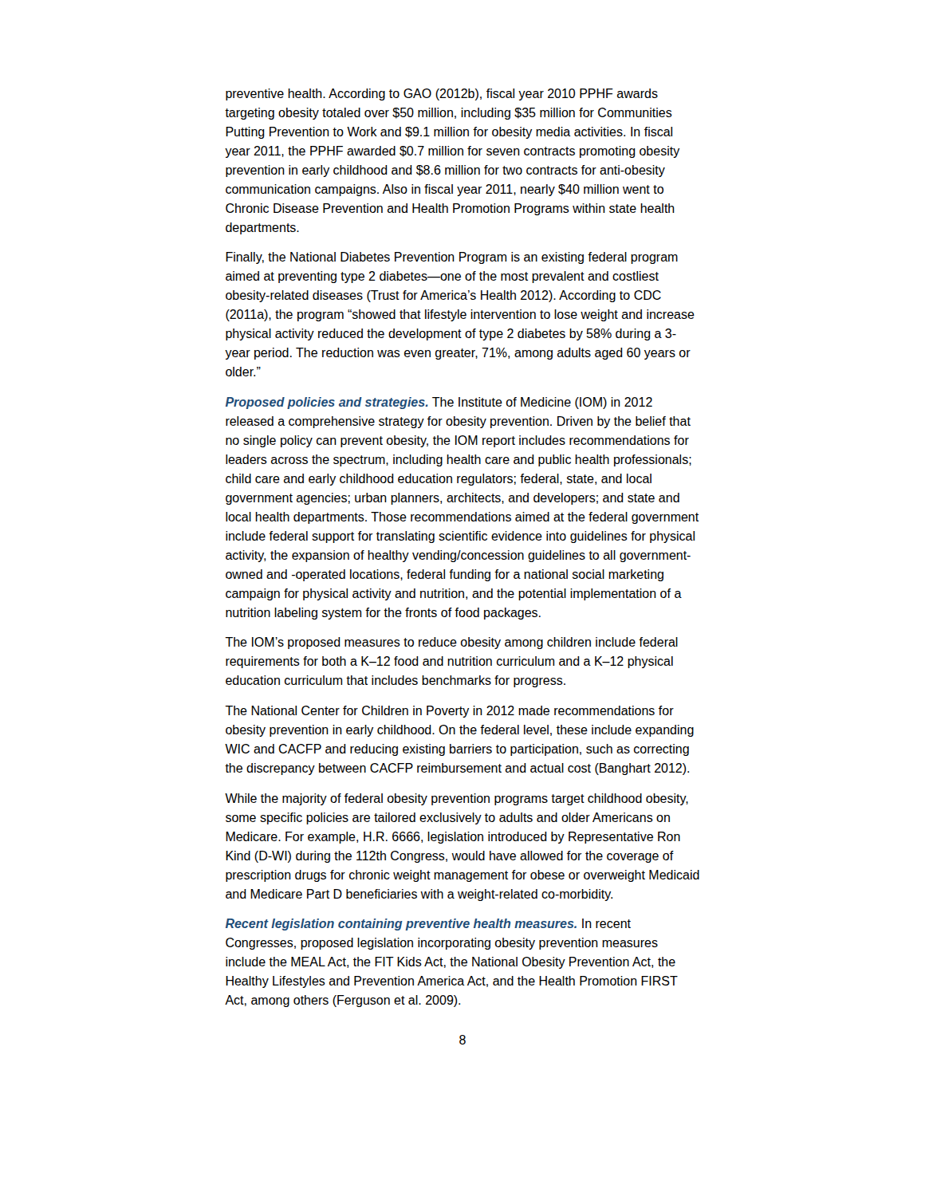preventive health. According to GAO (2012b), fiscal year 2010 PPHF awards targeting obesity totaled over $50 million, including $35 million for Communities Putting Prevention to Work and $9.1 million for obesity media activities. In fiscal year 2011, the PPHF awarded $0.7 million for seven contracts promoting obesity prevention in early childhood and $8.6 million for two contracts for anti-obesity communication campaigns. Also in fiscal year 2011, nearly $40 million went to Chronic Disease Prevention and Health Promotion Programs within state health departments.
Finally, the National Diabetes Prevention Program is an existing federal program aimed at preventing type 2 diabetes—one of the most prevalent and costliest obesity-related diseases (Trust for America’s Health 2012). According to CDC (2011a), the program “showed that lifestyle intervention to lose weight and increase physical activity reduced the development of type 2 diabetes by 58% during a 3-year period. The reduction was even greater, 71%, among adults aged 60 years or older.”
Proposed policies and strategies. The Institute of Medicine (IOM) in 2012 released a comprehensive strategy for obesity prevention. Driven by the belief that no single policy can prevent obesity, the IOM report includes recommendations for leaders across the spectrum, including health care and public health professionals; child care and early childhood education regulators; federal, state, and local government agencies; urban planners, architects, and developers; and state and local health departments. Those recommendations aimed at the federal government include federal support for translating scientific evidence into guidelines for physical activity, the expansion of healthy vending/concession guidelines to all government-owned and -operated locations, federal funding for a national social marketing campaign for physical activity and nutrition, and the potential implementation of a nutrition labeling system for the fronts of food packages.
The IOM’s proposed measures to reduce obesity among children include federal requirements for both a K–12 food and nutrition curriculum and a K–12 physical education curriculum that includes benchmarks for progress.
The National Center for Children in Poverty in 2012 made recommendations for obesity prevention in early childhood. On the federal level, these include expanding WIC and CACFP and reducing existing barriers to participation, such as correcting the discrepancy between CACFP reimbursement and actual cost (Banghart 2012).
While the majority of federal obesity prevention programs target childhood obesity, some specific policies are tailored exclusively to adults and older Americans on Medicare. For example, H.R. 6666, legislation introduced by Representative Ron Kind (D-WI) during the 112th Congress, would have allowed for the coverage of prescription drugs for chronic weight management for obese or overweight Medicaid and Medicare Part D beneficiaries with a weight-related co-morbidity.
Recent legislation containing preventive health measures. In recent Congresses, proposed legislation incorporating obesity prevention measures include the MEAL Act, the FIT Kids Act, the National Obesity Prevention Act, the Healthy Lifestyles and Prevention America Act, and the Health Promotion FIRST Act, among others (Ferguson et al. 2009).
8